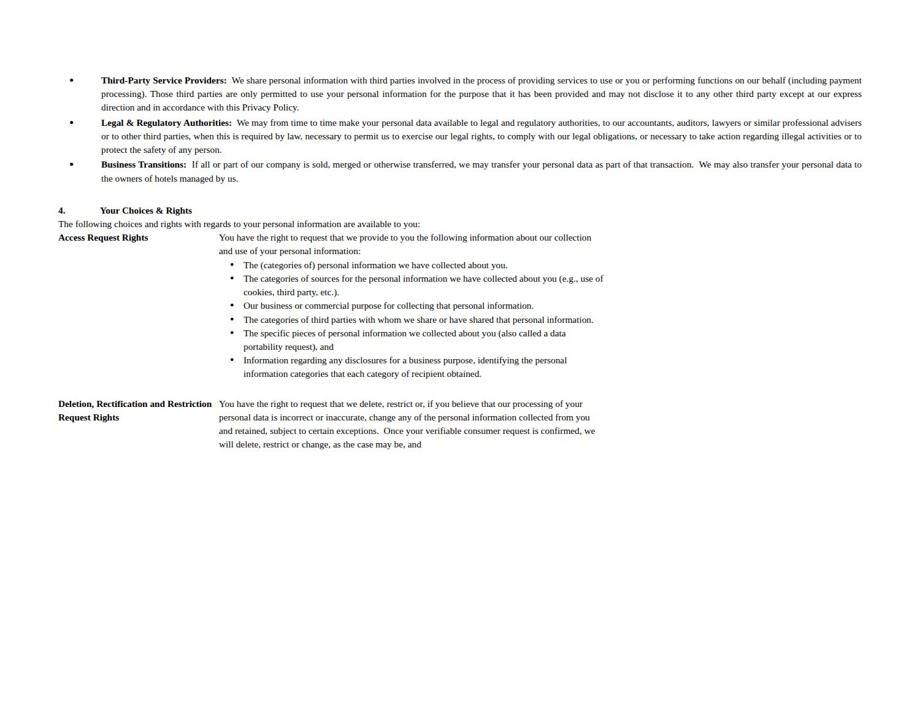Third-Party Service Providers: We share personal information with third parties involved in the process of providing services to use or you or performing functions on our behalf (including payment processing). Those third parties are only permitted to use your personal information for the purpose that it has been provided and may not disclose it to any other third party except at our express direction and in accordance with this Privacy Policy.
Legal & Regulatory Authorities: We may from time to time make your personal data available to legal and regulatory authorities, to our accountants, auditors, lawyers or similar professional advisers or to other third parties, when this is required by law, necessary to permit us to exercise our legal rights, to comply with our legal obligations, or necessary to take action regarding illegal activities or to protect the safety of any person.
Business Transitions: If all or part of our company is sold, merged or otherwise transferred, we may transfer your personal data as part of that transaction. We may also transfer your personal data to the owners of hotels managed by us.
4. Your Choices & Rights
The following choices and rights with regards to your personal information are available to you:
| Access Request Rights | You have the right to request that we provide to you the following information about our collection and use of your personal information: The (categories of) personal information we have collected about you. The categories of sources for the personal information we have collected about you (e.g., use of cookies, third party, etc.). Our business or commercial purpose for collecting that personal information. The categories of third parties with whom we share or have shared that personal information. The specific pieces of personal information we collected about you (also called a data portability request), and Information regarding any disclosures for a business purpose, identifying the personal information categories that each category of recipient obtained. | |
| Deletion, Rectification and Restriction Request Rights | You have the right to request that we delete, restrict or, if you believe that our processing of your personal data is incorrect or inaccurate, change any of the personal information collected from you and retained, subject to certain exceptions. Once your verifiable consumer request is confirmed, we will delete, restrict or change, as the case may be, and | |